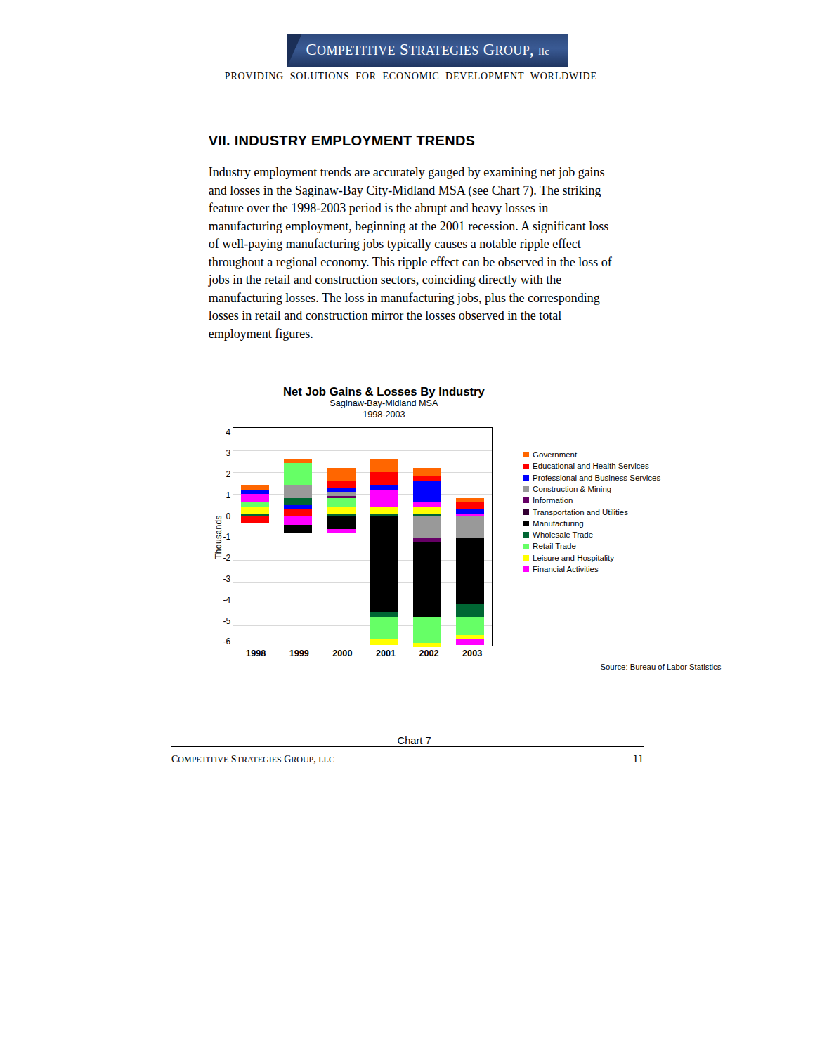COMPETITIVE STRATEGIES GROUP, LLC
PROVIDING SOLUTIONS FOR ECONOMIC DEVELOPMENT WORLDWIDE
VII. INDUSTRY EMPLOYMENT TRENDS
Industry employment trends are accurately gauged by examining net job gains and losses in the Saginaw-Bay City-Midland MSA (see Chart 7). The striking feature over the 1998-2003 period is the abrupt and heavy losses in manufacturing employment, beginning at the 2001 recession. A significant loss of well-paying manufacturing jobs typically causes a notable ripple effect throughout a regional economy. This ripple effect can be observed in the loss of jobs in the retail and construction sectors, coinciding directly with the manufacturing losses. The loss in manufacturing jobs, plus the corresponding losses in retail and construction mirror the losses observed in the total employment figures.
Net Job Gains & Losses By Industry
Saginaw-Bay-Midland MSA
1998-2003
Thousands
4
3
2
1
0
-1
-2
-3
-4
-5
-6
1998 1999 2000 2001 2002 2003
Government
Educational and Health Services
Professional and Business Services
Construction & Mining
Information
Transportation and Utilities
Manufacturing
Wholesale Trade
Retail Trade
Leisure and Hospitality
Financial Activities
Source: Bureau of Labor Statistics
Chart 7
COMPETITIVE STRATEGIES GROUP, LLC
11